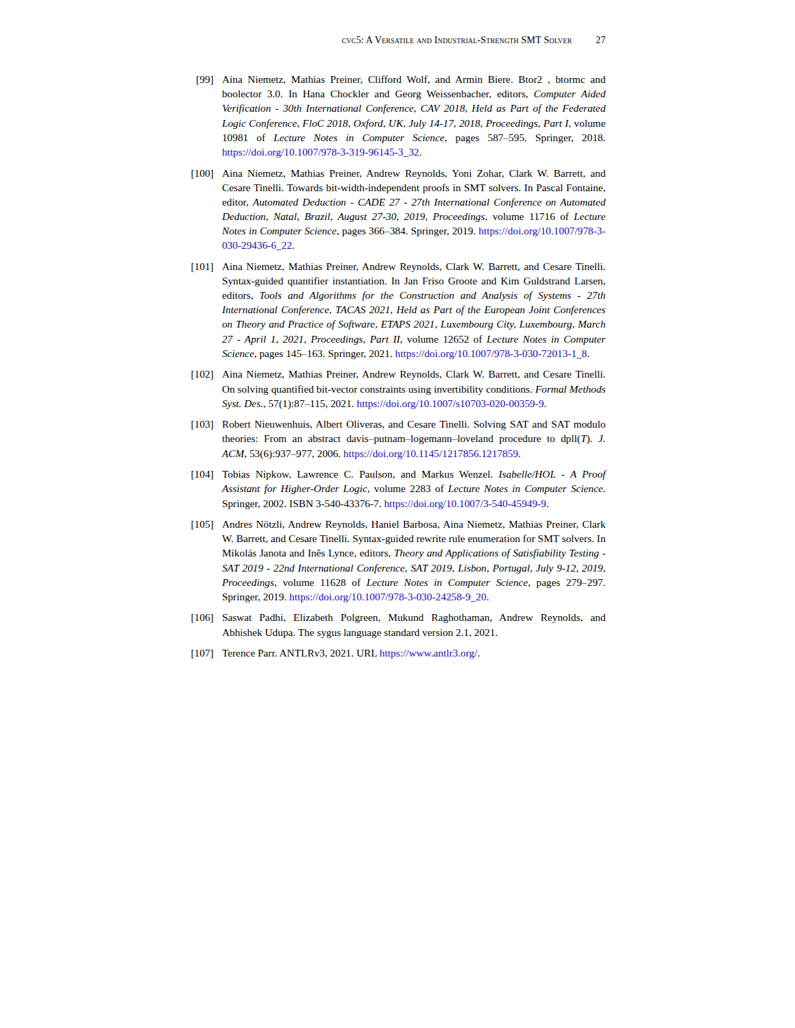cvc5: A Versatile and Industrial-Strength SMT Solver 27
[99] Aina Niemetz, Mathias Preiner, Clifford Wolf, and Armin Biere. Btor2 , btormc and boolector 3.0. In Hana Chockler and Georg Weissenbacher, editors, Computer Aided Verification - 30th International Conference, CAV 2018, Held as Part of the Federated Logic Conference, FloC 2018, Oxford, UK, July 14-17, 2018, Proceedings, Part I, volume 10981 of Lecture Notes in Computer Science, pages 587–595. Springer, 2018. https://doi.org/10.1007/978-3-319-96145-3_32.
[100] Aina Niemetz, Mathias Preiner, Andrew Reynolds, Yoni Zohar, Clark W. Barrett, and Cesare Tinelli. Towards bit-width-independent proofs in SMT solvers. In Pascal Fontaine, editor, Automated Deduction - CADE 27 - 27th International Conference on Automated Deduction, Natal, Brazil, August 27-30, 2019, Proceedings, volume 11716 of Lecture Notes in Computer Science, pages 366–384. Springer, 2019. https://doi.org/10.1007/978-3-030-29436-6_22.
[101] Aina Niemetz, Mathias Preiner, Andrew Reynolds, Clark W. Barrett, and Cesare Tinelli. Syntax-guided quantifier instantiation. In Jan Friso Groote and Kim Guldstrand Larsen, editors, Tools and Algorithms for the Construction and Analysis of Systems - 27th International Conference, TACAS 2021, Held as Part of the European Joint Conferences on Theory and Practice of Software, ETAPS 2021, Luxembourg City, Luxembourg, March 27 - April 1, 2021, Proceedings, Part II, volume 12652 of Lecture Notes in Computer Science, pages 145–163. Springer, 2021. https://doi.org/10.1007/978-3-030-72013-1_8.
[102] Aina Niemetz, Mathias Preiner, Andrew Reynolds, Clark W. Barrett, and Cesare Tinelli. On solving quantified bit-vector constraints using invertibility conditions. Formal Methods Syst. Des., 57(1):87–115, 2021. https://doi.org/10.1007/s10703-020-00359-9.
[103] Robert Nieuwenhuis, Albert Oliveras, and Cesare Tinelli. Solving SAT and SAT modulo theories: From an abstract davis–putnam–logemann–loveland procedure to dpll(T). J. ACM, 53(6):937–977, 2006. https://doi.org/10.1145/1217856.1217859.
[104] Tobias Nipkow, Lawrence C. Paulson, and Markus Wenzel. Isabelle/HOL - A Proof Assistant for Higher-Order Logic, volume 2283 of Lecture Notes in Computer Science. Springer, 2002. ISBN 3-540-43376-7. https://doi.org/10.1007/3-540-45949-9.
[105] Andres Nötzli, Andrew Reynolds, Haniel Barbosa, Aina Niemetz, Mathias Preiner, Clark W. Barrett, and Cesare Tinelli. Syntax-guided rewrite rule enumeration for SMT solvers. In Mikolás Janota and Inês Lynce, editors, Theory and Applications of Satisfiability Testing - SAT 2019 - 22nd International Conference, SAT 2019, Lisbon, Portugal, July 9-12, 2019, Proceedings, volume 11628 of Lecture Notes in Computer Science, pages 279–297. Springer, 2019. https://doi.org/10.1007/978-3-030-24258-9_20.
[106] Saswat Padhi, Elizabeth Polgreen, Mukund Raghothaman, Andrew Reynolds, and Abhishek Udupa. The sygus language standard version 2.1, 2021.
[107] Terence Parr. ANTLRv3, 2021. URL https://www.antlr3.org/.